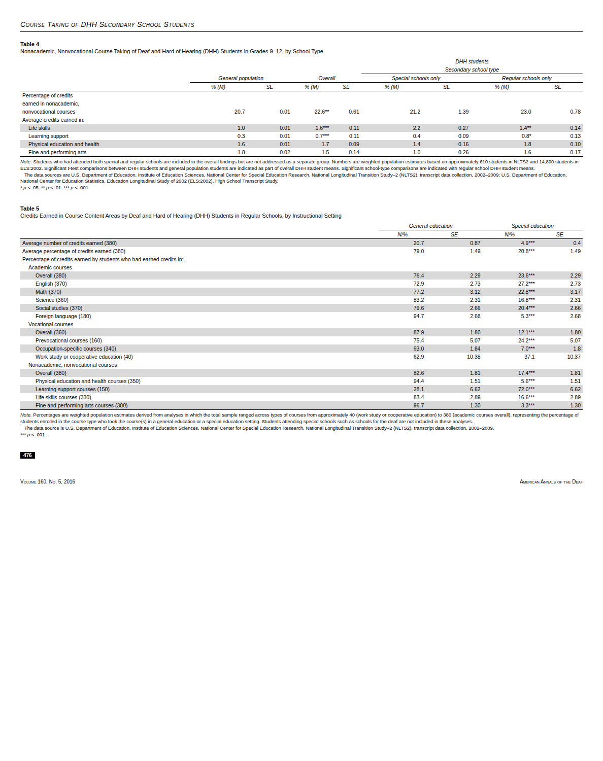Course Taking of DHH Secondary School Students
Table 4
Nonacademic, Nonvocational Course Taking of Deaf and Hard of Hearing (DHH) Students in Grades 9–12, by School Type
| | | DHH students |
| | | Secondary school type |
| | General population | Overall | Special schools only | Regular schools only |
| | % (M) | SE | % (M) | SE | % (M) | SE | % (M) | SE |
| Percentage of credits | |
| earned in nonacademic, | |
| nonvocational courses | 20.7 | 0.01 | 22.6** | 0.61 | 21.2 | 1.39 | 23.0 | 0.78 |
| Average credits earned in: | |
| Life skills | 1.0 | 0.01 | 1.6*** | 0.11 | 2.2 | 0.27 | 1.4** | 0.14 |
| Learning support | 0.3 | 0.01 | 0.7*** | 0.11 | 0.4 | 0.09 | 0.8* | 0.13 |
| Physical education and health | 1.6 | 0.01 | 1.7 | 0.09 | 1.4 | 0.16 | 1.8 | 0.10 |
| Fine and performing arts | 1.8 | 0.02 | 1.5 | 0.14 | 1.0 | 0.26 | 1.6 | 0.17 |
Note. Students who had attended both special and regular schools are included in the overall findings but are not addressed as a separate group. Numbers are weighted population estimates based on approximately 610 students in NLTS2 and 14,800 students in ELS:2002. Significant t-test comparisons between DHH students and general population students are indicated as part of overall DHH student means. Significant school-type comparisons are indicated with regular school DHH student means.
The data sources are U.S. Department of Education, Institute of Education Sciences, National Center for Special Education Research, National Longitudinal Transition Study–2 (NLTS2), transcript data collection, 2002–2009; U.S. Department of Education, National Center for Education Statistics, Education Longitudinal Study of 2002 (ELS:2002), High School Transcript Study.
* p < .05. ** p < .01. *** p < .001.
Table 5
Credits Earned in Course Content Areas by Deaf and Hard of Hearing (DHH) Students in Regular Schools, by Instructional Setting
| | General education | Special education |
| | N/% | SE | N/% | SE |
| Average number of credits earned (380) | 20.7 | 0.87 | 4.9*** | 0.4 |
| Average percentage of credits earned (380) | 79.0 | 1.49 | 20.8*** | 1.49 |
| Percentage of credits earned by students who had earned credits in: | |
| Academic courses | |
| Overall (380) | 76.4 | 2.29 | 23.6*** | 2.29 |
| English (370) | 72.9 | 2.73 | 27.2*** | 2.73 |
| Math (370) | 77.2 | 3.12 | 22.8*** | 3.17 |
| Science (360) | 83.2 | 2.31 | 16.8*** | 2.31 |
| Social studies (370) | 79.6 | 2.66 | 20.4*** | 2.66 |
| Foreign language (180) | 94.7 | 2.68 | 5.3*** | 2.68 |
| Vocational courses | |
| Overall (360) | 87.9 | 1.80 | 12.1*** | 1.80 |
| Prevocational courses (160) | 75.4 | 5.07 | 24.2*** | 5.07 |
| Occupation-specific courses (340) | 93.0 | 1.84 | 7.0*** | 1.8 |
| Work study or cooperative education (40) | 62.9 | 10.38 | 37.1 | 10.37 |
| Nonacademic, nonvocational courses | |
| Overall (380) | 82.6 | 1.81 | 17.4*** | 1.81 |
| Physical education and health courses (350) | 94.4 | 1.51 | 5.6*** | 1.51 |
| Learning support courses (150) | 28.1 | 6.62 | 72.0*** | 6.62 |
| Life skills courses (330) | 83.4 | 2.89 | 16.6*** | 2.89 |
| Fine and performing arts courses (300) | 96.7 | 1.30 | 3.3*** | 1.30 |
Note. Percentages are weighted population estimates derived from analyses in which the total sample ranged across types of courses from approximately 40 (work study or cooperative education) to 380 (academic courses overall), representing the percentage of students enrolled in the course type who took the course(s) in a general education or a special education setting. Students attending special schools such as schools for the deaf are not included in these analyses.
The data source is U.S. Department of Education, Institute of Education Sciences, National Center for Special Education Research, National Longitudinal Transition Study–2 (NLTS2), transcript data collection, 2002–2009.
*** p < .001.
476
Volume 160, No. 5, 2016
American Annals of the Deaf